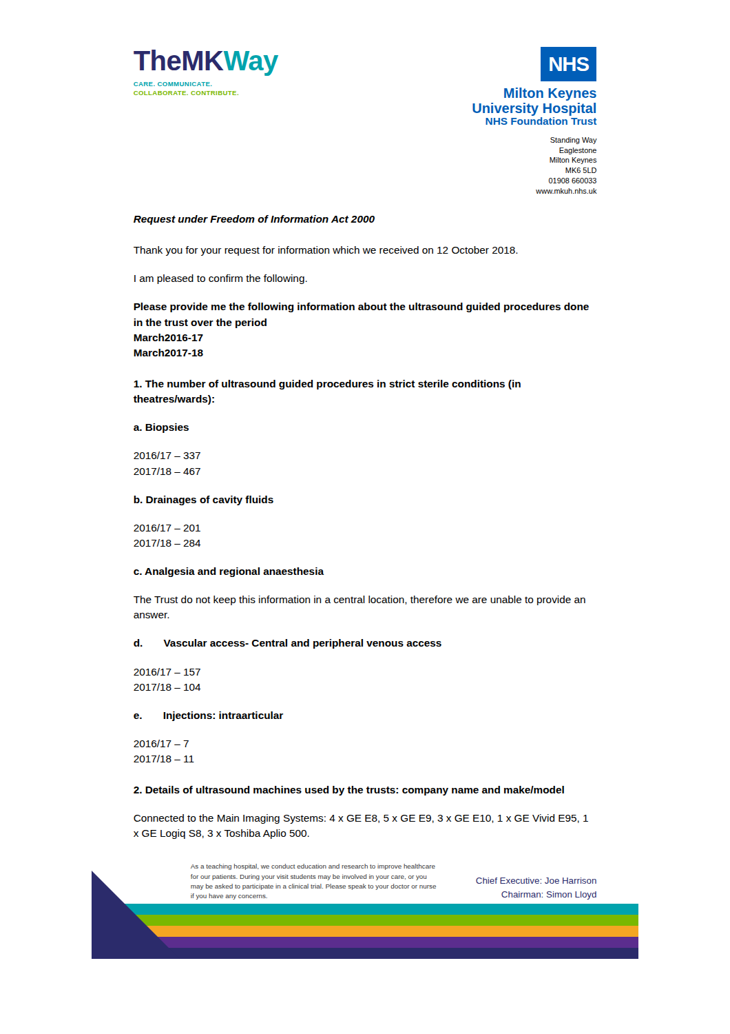The MK Way
CARE. COMMUNICATE.
COLLABORATE. CONTRIBUTE.
NHS
Milton Keynes
University Hospital
NHS Foundation Trust
Standing Way
Eaglestone
Milton Keynes
MK6 5LD
01908 660033
www.mkuh.nhs.uk
Request under Freedom of Information Act 2000
Thank you for your request for information which we received on 12 October 2018.
I am pleased to confirm the following.
Please provide me the following information about the ultrasound guided procedures done in the trust over the period March2016-17 March2017-18
1. The number of ultrasound guided procedures in strict sterile conditions (in theatres/wards):
a. Biopsies
2016/17 – 337
2017/18 – 467
b. Drainages of cavity fluids
2016/17 – 201
2017/18 – 284
c. Analgesia and regional anaesthesia
The Trust do not keep this information in a central location, therefore we are unable to provide an answer.
d. Vascular access- Central and peripheral venous access
2016/17 – 157
2017/18 – 104
e. Injections: intraarticular
2016/17 – 7
2017/18 – 11
2. Details of ultrasound machines used by the trusts: company name and make/model
Connected to the Main Imaging Systems: 4 x GE E8, 5 x GE E9, 3 x GE E10, 1 x GE Vivid E95, 1 x GE Logiq S8, 3 x Toshiba Aplio 500.
As a teaching hospital, we conduct education and research to improve healthcare for our patients. During your visit students may be involved in your care, or you may be asked to participate in a clinical trial. Please speak to your doctor or nurse if you have any concerns.
Chief Executive: Joe Harrison
Chairman: Simon Lloyd